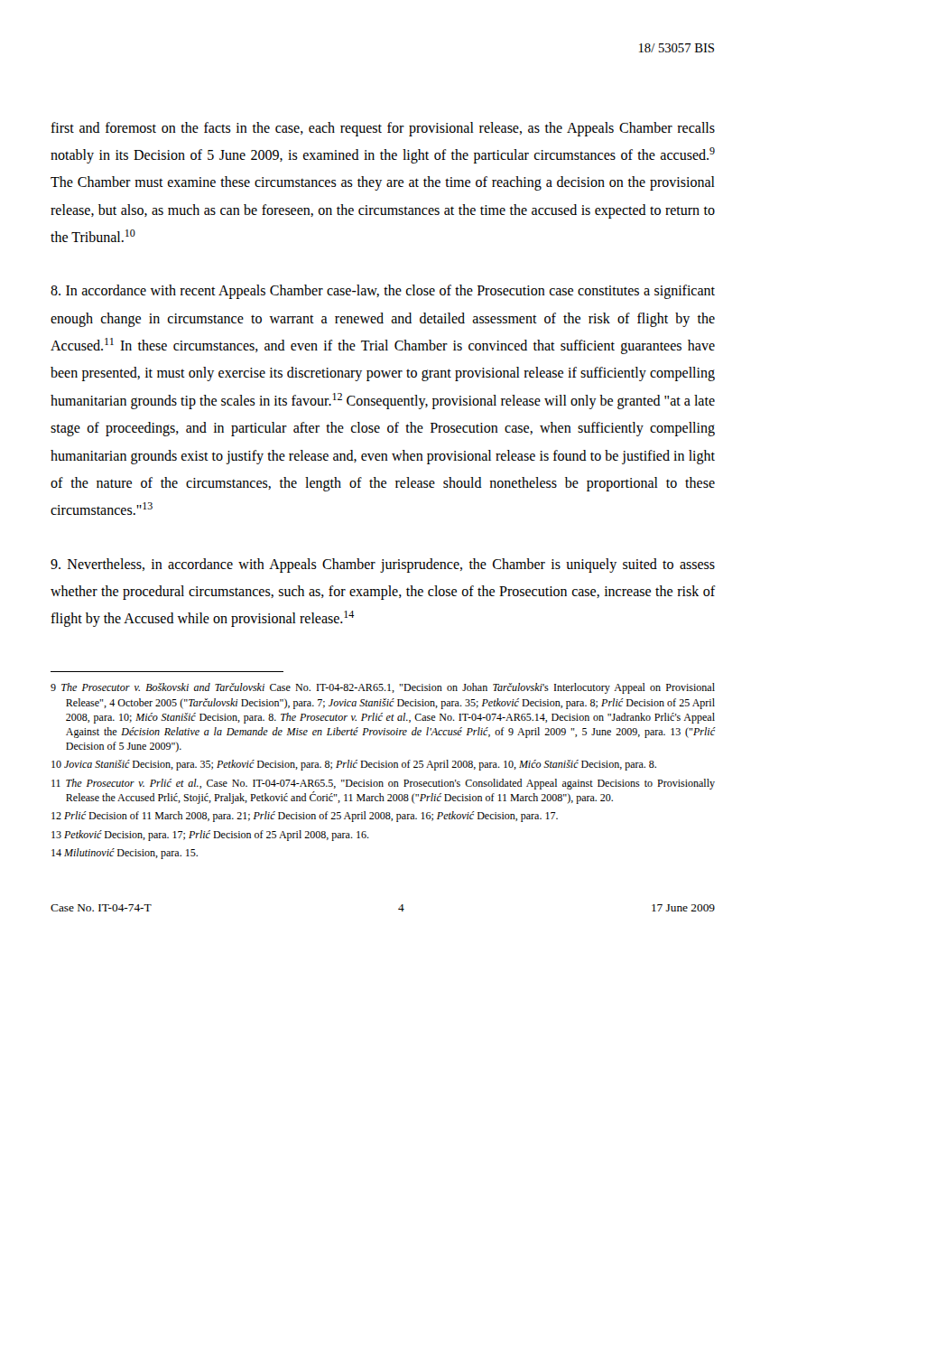18/ 53057 BIS
first and foremost on the facts in the case, each request for provisional release, as the Appeals Chamber recalls notably in its Decision of 5 June 2009, is examined in the light of the particular circumstances of the accused.9 The Chamber must examine these circumstances as they are at the time of reaching a decision on the provisional release, but also, as much as can be foreseen, on the circumstances at the time the accused is expected to return to the Tribunal.10
8. In accordance with recent Appeals Chamber case-law, the close of the Prosecution case constitutes a significant enough change in circumstance to warrant a renewed and detailed assessment of the risk of flight by the Accused.11 In these circumstances, and even if the Trial Chamber is convinced that sufficient guarantees have been presented, it must only exercise its discretionary power to grant provisional release if sufficiently compelling humanitarian grounds tip the scales in its favour.12 Consequently, provisional release will only be granted "at a late stage of proceedings, and in particular after the close of the Prosecution case, when sufficiently compelling humanitarian grounds exist to justify the release and, even when provisional release is found to be justified in light of the nature of the circumstances, the length of the release should nonetheless be proportional to these circumstances."13
9. Nevertheless, in accordance with Appeals Chamber jurisprudence, the Chamber is uniquely suited to assess whether the procedural circumstances, such as, for example, the close of the Prosecution case, increase the risk of flight by the Accused while on provisional release.14
9 The Prosecutor v. Boškovski and Tarčulovski Case No. IT-04-82-AR65.1, "Decision on Johan Tarčulovski's Interlocutory Appeal on Provisional Release", 4 October 2005 ("Tarčulovski Decision"), para. 7; Jovica Stanišić Decision, para. 35; Petković Decision, para. 8; Prlić Decision of 25 April 2008, para. 10; Mićo Stanišić Decision, para. 8. The Prosecutor v. Prlić et al., Case No. IT-04-074-AR65.14, Decision on "Jadranko Prlić's Appeal Against the Décision Relative a la Demande de Mise en Liberté Provisoire de l'Accusé Prlić, of 9 April 2009 ", 5 June 2009, para. 13 ("Prlić Decision of 5 June 2009").
10 Jovica Stanišić Decision, para. 35; Petković Decision, para. 8; Prlić Decision of 25 April 2008, para. 10, Mićo Stanišić Decision, para. 8.
11 The Prosecutor v. Prlić et al., Case No. IT-04-074-AR65.5, "Decision on Prosecution's Consolidated Appeal against Decisions to Provisionally Release the Accused Prlić, Stojić, Praljak, Petković and Ćorić", 11 March 2008 ("Prlić Decision of 11 March 2008"), para. 20.
12 Prlić Decision of 11 March 2008, para. 21; Prlić Decision of 25 April 2008, para. 16; Petković Decision, para. 17.
13 Petković Decision, para. 17; Prlić Decision of 25 April 2008, para. 16.
14 Milutinović Decision, para. 15.
Case No. IT-04-74-T 4 17 June 2009